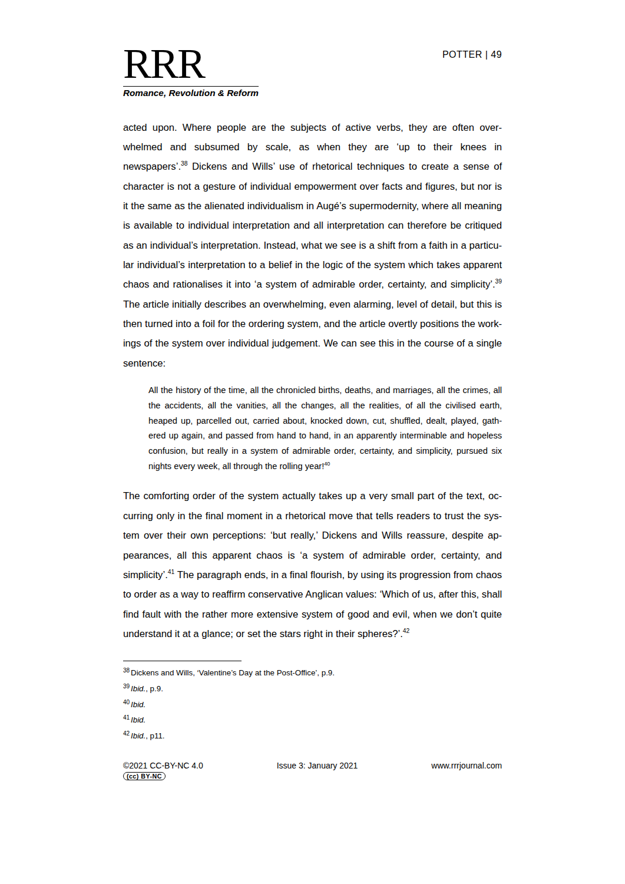RRR
Romance, Revolution & Reform
POTTER | 49
acted upon. Where people are the subjects of active verbs, they are often overwhelmed and subsumed by scale, as when they are ‘up to their knees in newspapers’.38 Dickens and Wills’ use of rhetorical techniques to create a sense of character is not a gesture of individual empowerment over facts and figures, but nor is it the same as the alienated individualism in Augé’s supermodernity, where all meaning is available to individual interpretation and all interpretation can therefore be critiqued as an individual’s interpretation. Instead, what we see is a shift from a faith in a particular individual’s interpretation to a belief in the logic of the system which takes apparent chaos and rationalises it into ‘a system of admirable order, certainty, and simplicity’.39 The article initially describes an overwhelming, even alarming, level of detail, but this is then turned into a foil for the ordering system, and the article overtly positions the workings of the system over individual judgement. We can see this in the course of a single sentence:
All the history of the time, all the chronicled births, deaths, and marriages, all the crimes, all the accidents, all the vanities, all the changes, all the realities, of all the civilised earth, heaped up, parcelled out, carried about, knocked down, cut, shuffled, dealt, played, gathered up again, and passed from hand to hand, in an apparently interminable and hopeless confusion, but really in a system of admirable order, certainty, and simplicity, pursued six nights every week, all through the rolling year!40
The comforting order of the system actually takes up a very small part of the text, occurring only in the final moment in a rhetorical move that tells readers to trust the system over their own perceptions: ‘but really,’ Dickens and Wills reassure, despite appearances, all this apparent chaos is ‘a system of admirable order, certainty, and simplicity’.41 The paragraph ends, in a final flourish, by using its progression from chaos to order as a way to reaffirm conservative Anglican values: ‘Which of us, after this, shall find fault with the rather more extensive system of good and evil, when we don’t quite understand it at a glance; or set the stars right in their spheres?’.42
38 Dickens and Wills, ‘Valentine’s Day at the Post-Office’, p.9.
39 Ibid., p.9.
40 Ibid.
41 Ibid.
42 Ibid., p11.
©2021 CC-BY-NC 4.0 (cc) BY-NC
Issue 3: January 2021
www.rrrjournal.com